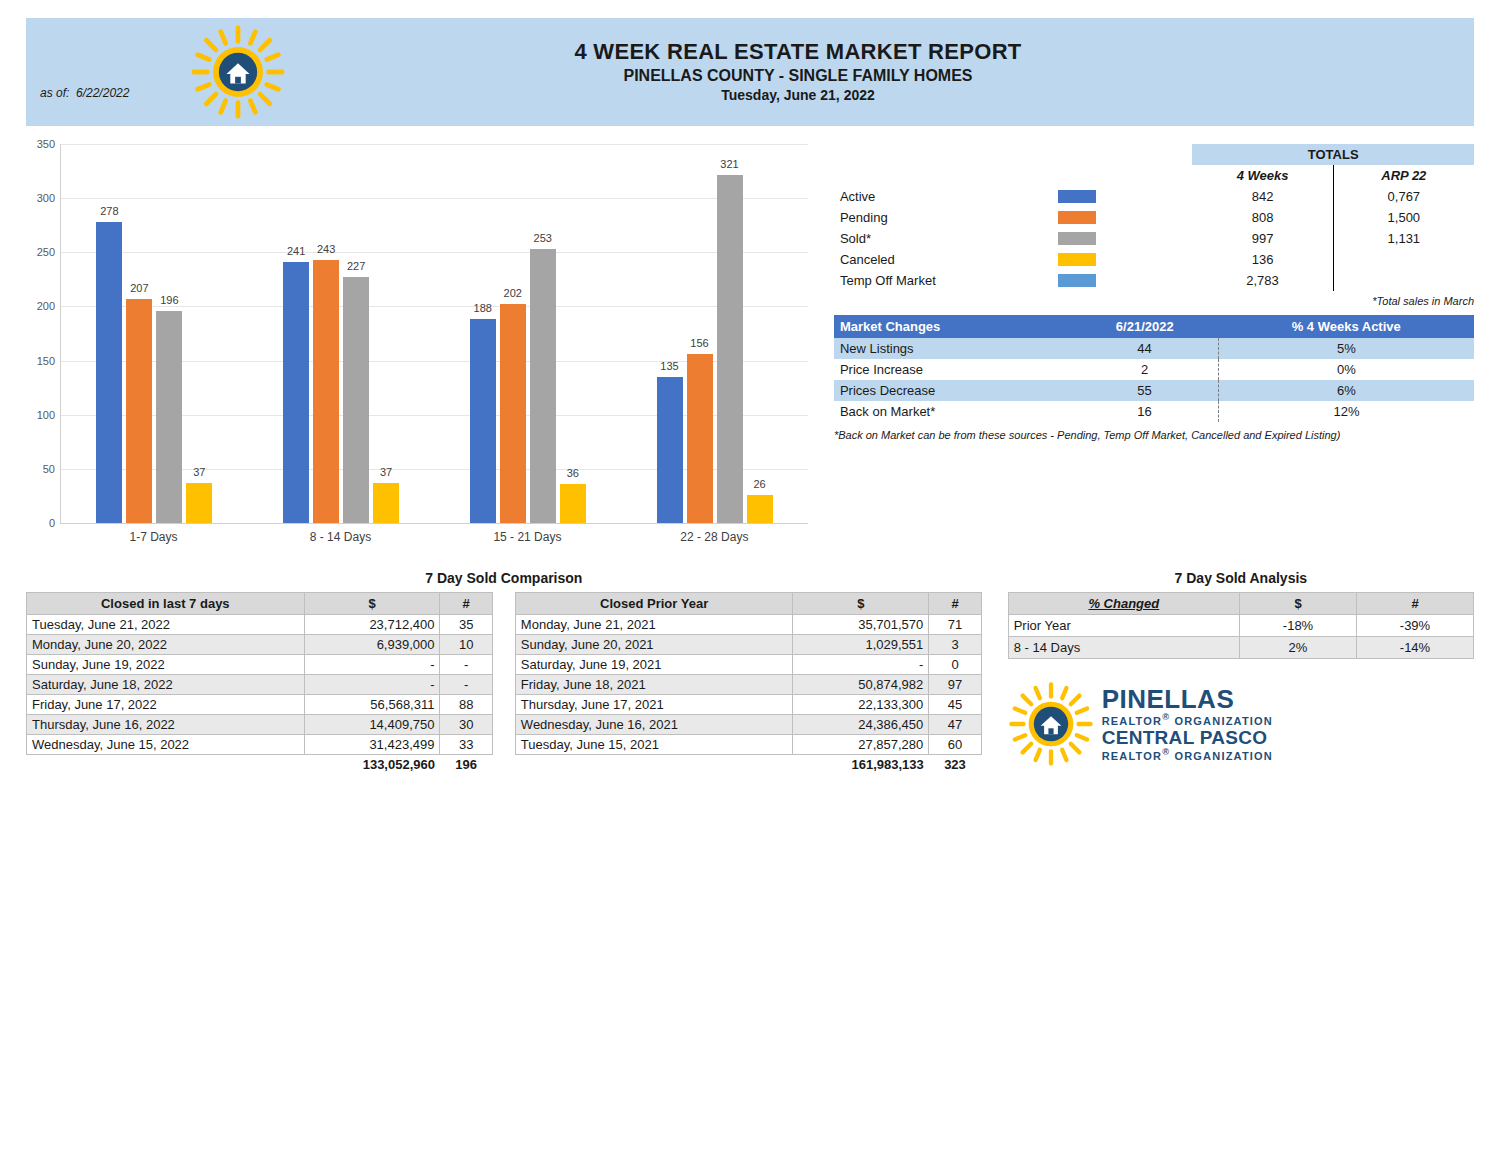as of: 6/22/2022
4 WEEK REAL ESTATE MARKET REPORT
PINELLAS COUNTY - SINGLE FAMILY HOMES
Tuesday, June 21, 2022
350 300 250 200 150 100 50 0
278
207
196
37
241
243
227
37
188
202
253
36
135
156
321
26
1-7 Days
8 - 14 Days
15 - 21 Days
22 - 28 Days
| | | TOTALS |
| | | 4 Weeks | ARP 22 |
| Active | | 842 | 0,767 |
| Pending | | 808 | 1,500 |
| Sold* | | 997 | 1,131 |
| Canceled | | 136 | |
| Temp Off Market | | 2,783 | |
*Total sales in March
| Market Changes | 6/21/2022 | % 4 Weeks Active |
| --- | --- | --- |
| New Listings | 44 | 5% |
| Price Increase | 2 | 0% |
| Prices Decrease | 55 | 6% |
| Back on Market* | 16 | 12% |
*Back on Market can be from these sources - Pending, Temp Off Market, Cancelled and Expired Listing)
7 Day Sold Comparison
| Closed in last 7 days | $ | # |
| --- | --- | --- |
| Tuesday, June 21, 2022 | 23,712,400 | 35 |
| Monday, June 20, 2022 | 6,939,000 | 10 |
| Sunday, June 19, 2022 | - | - |
| Saturday, June 18, 2022 | - | - |
| Friday, June 17, 2022 | 56,568,311 | 88 |
| Thursday, June 16, 2022 | 14,409,750 | 30 |
| Wednesday, June 15, 2022 | 31,423,499 | 33 |
| | 133,052,960 | 196 |
| Closed Prior Year | $ | # |
| --- | --- | --- |
| Monday, June 21, 2021 | 35,701,570 | 71 |
| Sunday, June 20, 2021 | 1,029,551 | 3 |
| Saturday, June 19, 2021 | - | 0 |
| Friday, June 18, 2021 | 50,874,982 | 97 |
| Thursday, June 17, 2021 | 22,133,300 | 45 |
| Wednesday, June 16, 2021 | 24,386,450 | 47 |
| Tuesday, June 15, 2021 | 27,857,280 | 60 |
| | 161,983,133 | 323 |
7 Day Sold Analysis
| % Changed | $ | # |
| --- | --- | --- |
| Prior Year | -18% | -39% |
| 8 - 14 Days | 2% | -14% |
PINELLAS
REALTOR® ORGANIZATION
CENTRAL PASCO
REALTOR® ORGANIZATION